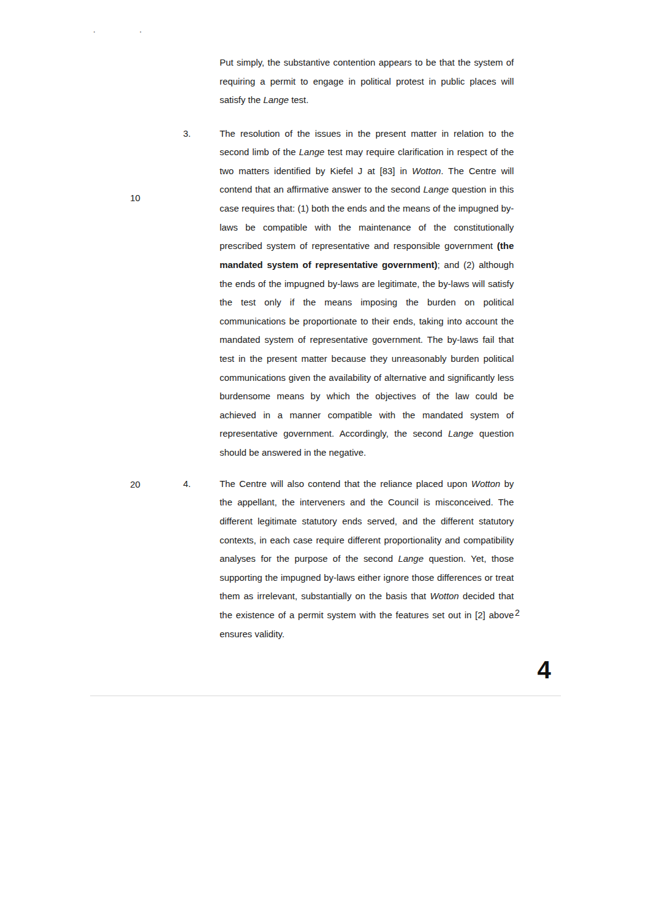. .
Put simply, the substantive contention appears to be that the system of requiring a permit to engage in political protest in public places will satisfy the Lange test.
3. 10 The resolution of the issues in the present matter in relation to the second limb of the Lange test may require clarification in respect of the two matters identified by Kiefel J at [83] in Wotton. The Centre will contend that an affirmative answer to the second Lange question in this case requires that: (1) both the ends and the means of the impugned by-laws be compatible with the maintenance of the constitutionally prescribed system of representative and responsible government (the mandated system of representative government); and (2) although the ends of the impugned by-laws are legitimate, the by-laws will satisfy the test only if the means imposing the burden on political communications be proportionate to their ends, taking into account the mandated system of representative government. The by-laws fail that test in the present matter because they unreasonably burden political communications given the availability of alternative and significantly less burdensome means by which the objectives of the law could be achieved in a manner compatible with the mandated system of representative government. Accordingly, the second Lange question should be answered in the negative.
4. 20 The Centre will also contend that the reliance placed upon Wotton by the appellant, the interveners and the Council is misconceived. The different legitimate statutory ends served, and the different statutory contexts, in each case require different proportionality and compatibility analyses for the purpose of the second Lange question. Yet, those supporting the impugned by-laws either ignore those differences or treat them as irrelevant, substantially on the basis that Wotton decided that the existence of a permit system with the features set out in [2] above ensures validity.
2
4